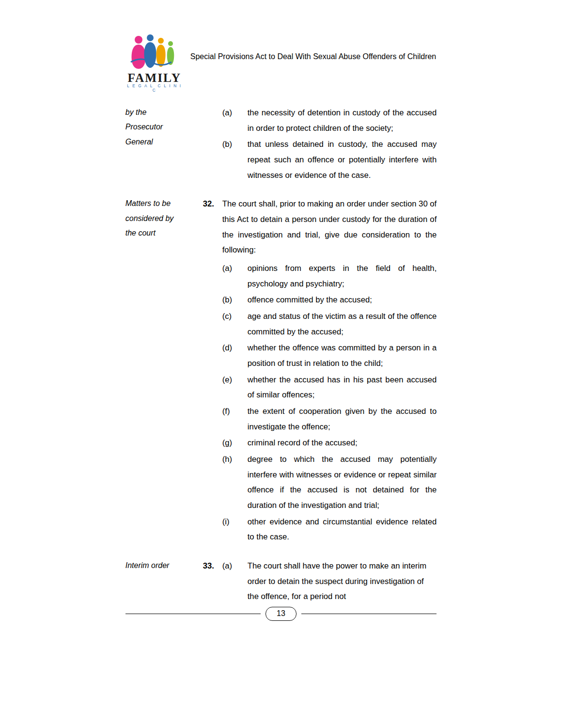FAMILY
L E G A L C L I N I C
Special Provisions Act to Deal With Sexual Abuse Offenders of Children
by the
Prosecutor
General
(a) the necessity of detention in custody of the accused in order to protect children of the society;
(b) that unless detained in custody, the accused may repeat such an offence or potentially interfere with witnesses or evidence of the case.
Matters to be
considered by
the court
32.
The court shall, prior to making an order under section 30 of this Act to detain a person under custody for the duration of the investigation and trial, give due consideration to the following:
(a) opinions from experts in the field of health, psychology and psychiatry;
(b) offence committed by the accused;
(c) age and status of the victim as a result of the offence committed by the accused;
(d) whether the offence was committed by a person in a position of trust in relation to the child;
(e) whether the accused has in his past been accused of similar offences;
(f) the extent of cooperation given by the accused to investigate the offence;
(g) criminal record of the accused;
(h) degree to which the accused may potentially interfere with witnesses or evidence or repeat similar offence if the accused is not detained for the duration of the investigation and trial;
(i) other evidence and circumstantial evidence related to the case.
Interim order
33.
(a) The court shall have the power to make an interim order to detain the suspect during investigation of the offence, for a period not
13